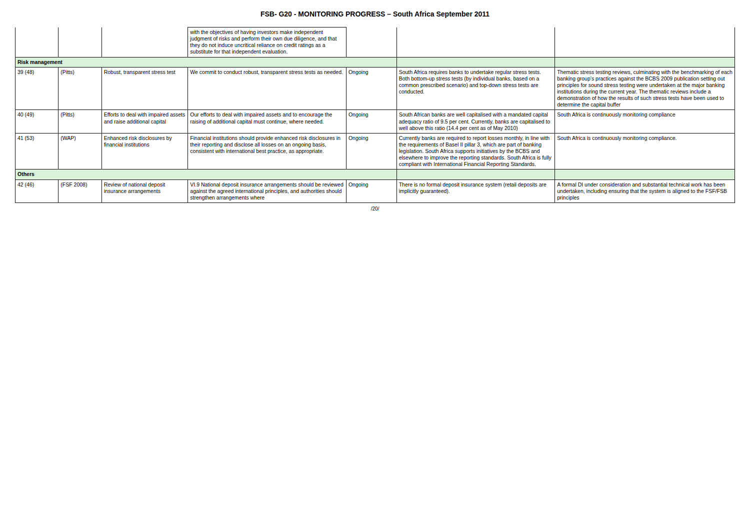FSB- G20 - MONITORING PROGRESS – South Africa September 2011
| | | | with the objectives of having investors make independent judgment of risks and perform their own due diligence, and that they do not induce uncritical reliance on credit ratings as a substitute for that independent evaluation. | | | |
| Risk management | | |
| 39 (48) | (Pitts) | Robust, transparent stress test | We commit to conduct robust, transparent stress tests as needed. | Ongoing | South Africa requires banks to undertake regular stress tests. Both bottom-up stress tests (by individual banks, based on a common prescribed scenario) and top-down stress tests are conducted. | Thematic stress testing reviews, culminating with the benchmarking of each banking group’s practices against the BCBS 2009 publication setting out principles for sound stress testing were undertaken at the major banking institutions during the current year. The thematic reviews include a demonstration of how the results of such stress tests have been used to determine the capital buffer |
| 40 (49) | (Pitts) | Efforts to deal with impaired assets and raise additional capital | Our efforts to deal with impaired assets and to encourage the raising of additional capital must continue, where needed. | Ongoing | South African banks are well capitalised with a mandated capital adequacy ratio of 9.5 per cent. Currently, banks are capitalised to well above this ratio (14.4 per cent as of May 2010) | South Africa is continuously monitoring compliance |
| 41 (53) | (WAP) | Enhanced risk disclosures by financial institutions | Financial institutions should provide enhanced risk disclosures in their reporting and disclose all losses on an ongoing basis, consistent with international best practice, as appropriate. | Ongoing | Currently banks are required to report losses monthly, in line with the requirements of Basel II pillar 3, which are part of banking legislation. South Africa supports initiatives by the BCBS and elsewhere to improve the reporting standards. South Africa is fully compliant with International Financial Reporting Standards. | South Africa is continuously monitoring compliance. |
| Others | | |
| 42 (46) | (FSF 2008) | Review of national deposit insurance arrangements | VI.9 National deposit insurance arrangements should be reviewed against the agreed international principles, and authorities should strengthen arrangements where | Ongoing | There is no formal deposit insurance system (retail deposits are implicitly guaranteed). | A formal DI under consideration and substantial technical work has been undertaken, including ensuring that the system is aligned to the FSF/FSB principles |
/20/